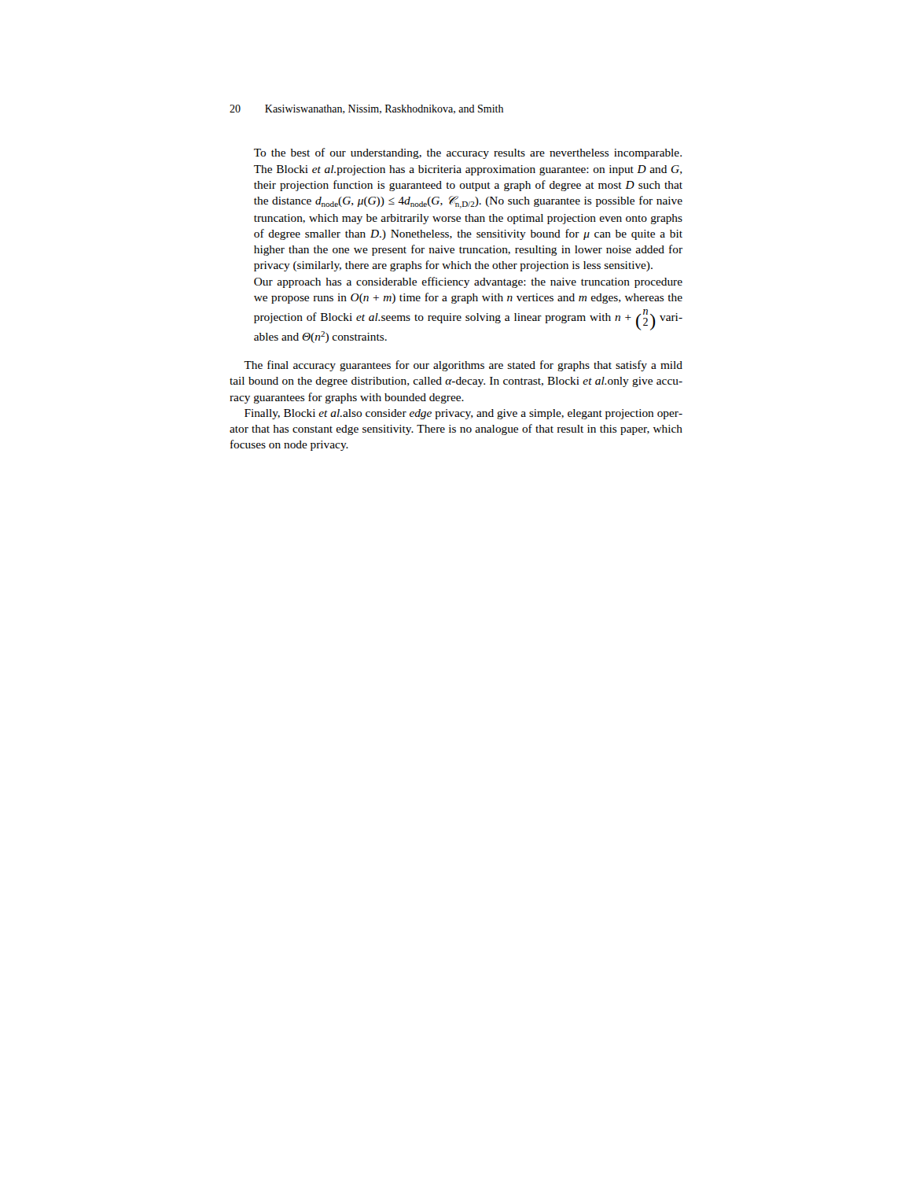20 Kasiwiswanathan, Nissim, Raskhodnikova, and Smith
To the best of our understanding, the accuracy results are nevertheless incomparable. The Blocki et al. projection has a bicriteria approximation guarantee: on input D and G, their projection function is guaranteed to output a graph of degree at most D such that the distance dnode(G, μ(G)) ≤ 4dnode(G, 𝒞n,D/2). (No such guarantee is possible for naive truncation, which may be arbitrarily worse than the optimal projection even onto graphs of degree smaller than D.) Nonetheless, the sensitivity bound for μ can be quite a bit higher than the one we present for naive truncation, resulting in lower noise added for privacy (similarly, there are graphs for which the other projection is less sensitive).
Our approach has a considerable efficiency advantage: the naive truncation procedure we propose runs in O(n + m) time for a graph with n vertices and m edges, whereas the projection of Blocki et al. seems to require solving a linear program with n + (n 2) variables and Θ(n2) constraints.
The final accuracy guarantees for our algorithms are stated for graphs that satisfy a mild tail bound on the degree distribution, called α-decay. In contrast, Blocki et al. only give accuracy guarantees for graphs with bounded degree.
Finally, Blocki et al. also consider edge privacy, and give a simple, elegant projection operator that has constant edge sensitivity. There is no analogue of that result in this paper, which focuses on node privacy.